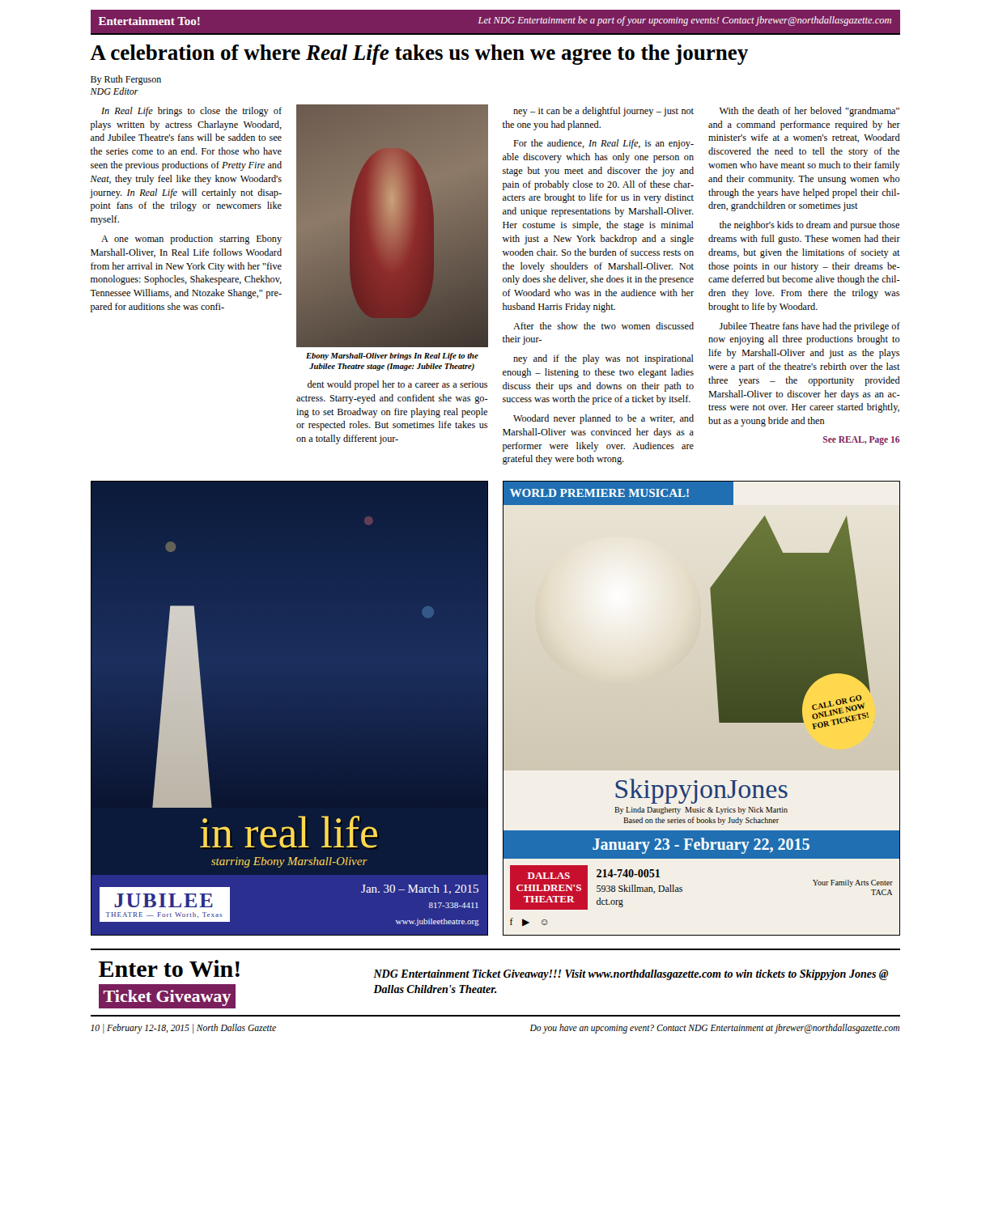Entertainment Too!
Let NDG Entertainment be a part of your upcoming events! Contact jbrewer@northdallasgazette.com
A celebration of where Real Life takes us when we agree to the journey
By Ruth Ferguson
NDG Editor
In Real Life brings to close the trilogy of plays written by actress Charlayne Woodard, and Jubilee Theatre's fans will be sadden to see the series come to an end. For those who have seen the previous productions of Pretty Fire and Neat, they truly feel like they know Woodard's journey. In Real Life will certainly not disappoint fans of the trilogy or newcomers like myself.
A one woman production starring Ebony Marshall-Oliver, In Real Life follows Woodard from her arrival in New York City with her "five monologues: Sophocles, Shakespeare, Chekhov, Tennessee Williams, and Ntozake Shange," prepared for auditions she was confi-
Ebony Marshall-Oliver brings In Real Life to the Jubilee Theatre stage (Image: Jubilee Theatre)
dent would propel her to a career as a serious actress. Starry-eyed and confident she was going to set Broadway on fire playing real people or respected roles. But sometimes life takes us on a totally different jour-
ney – it can be a delightful journey – just not the one you had planned.
For the audience, In Real Life, is an enjoyable discovery which has only one person on stage but you meet and discover the joy and pain of probably close to 20. All of these characters are brought to life for us in very distinct and unique representations by Marshall-Oliver. Her costume is simple, the stage is minimal with just a New York backdrop and a single wooden chair. So the burden of success rests on the lovely shoulders of Marshall-Oliver. Not only does she deliver, she does it in the presence of Woodard who was in the audience with her husband Harris Friday night.
After the show the two women discussed their jour-
ney and if the play was not inspirational enough – listening to these two elegant ladies discuss their ups and downs on their path to success was worth the price of a ticket by itself.
Woodard never planned to be a writer, and Marshall-Oliver was convinced her days as a performer were likely over. Audiences are grateful they were both wrong.
With the death of her beloved "grandmama" and a command performance required by her minister's wife at a women's retreat, Woodard discovered the need to tell the story of the women who have meant so much to their family and their community. The unsung women who through the years have helped propel their children, grandchildren or sometimes just
the neighbor's kids to dream and pursue those dreams with full gusto. These women had their dreams, but given the limitations of society at those points in our history – their dreams became deferred but become alive though the children they love. From there the trilogy was brought to life by Woodard.
Jubilee Theatre fans have had the privilege of now enjoying all three productions brought to life by Marshall-Oliver and just as the plays were a part of the theatre's rebirth over the last three years – the opportunity provided Marshall-Oliver to discover her days as an actress were not over. Her career started brightly, but as a young bride and then
See REAL, Page 16
in real life
starring Ebony Marshall-Oliver
JUBILEETHEATRE — Fort Worth, Texas
Jan. 30 – March 1, 2015
817-338-4411
www.jubileetheatre.org
WORLD PREMIERE MUSICAL!
CALL OR GO ONLINE NOW FOR TICKETS!
SkippyjonJones
By Linda Daugherty Music & Lyrics by Nick Martin
Based on the series of books by Judy Schachner
January 23 - February 22, 2015
DALLAS
CHILDREN'S
THEATER
214-740-0051
5938 Skillman, Dallas
dct.org
Your Family Arts Center
TACA
f ▶ ☺
Enter to Win!
Ticket Giveaway
NDG Entertainment Ticket Giveaway!!! Visit www.northdallasgazette.com to win tickets to Skippyjon Jones @ Dallas Children's Theater.
10 | February 12-18, 2015 | North Dallas Gazette
Do you have an upcoming event? Contact NDG Entertainment at jbrewer@northdallasgazette.com